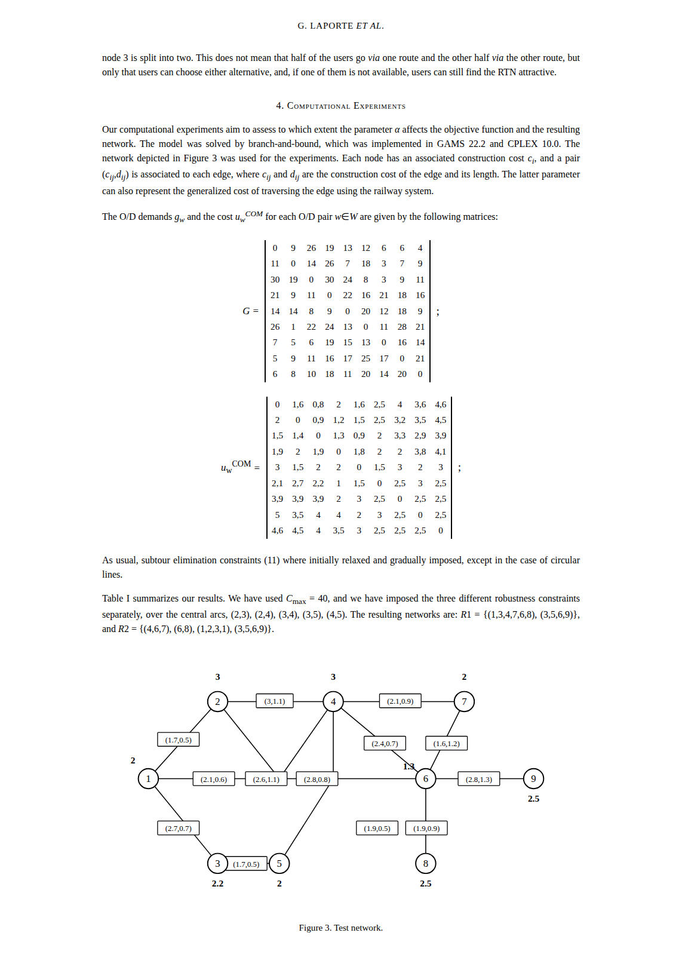G. LAPORTE ET AL.
node 3 is split into two. This does not mean that half of the users go via one route and the other half via the other route, but only that users can choose either alternative, and, if one of them is not available, users can still find the RTN attractive.
4. Computational Experiments
Our computational experiments aim to assess to which extent the parameter α affects the objective function and the resulting network. The model was solved by branch-and-bound, which was implemented in GAMS 22.2 and CPLEX 10.0. The network depicted in Figure 3 was used for the experiments. Each node has an associated construction cost ci, and a pair (cij,dij) is associated to each edge, where cij and dij are the construction cost of the edge and its length. The latter parameter can also represent the generalized cost of traversing the edge using the railway system.
The O/D demands gw and the cost uwCOM for each O/D pair w∈W are given by the following matrices:
G =
| 0 | 9 | 26 | 19 | 13 | 12 | 6 | 6 | 4 |
| 11 | 0 | 14 | 26 | 7 | 18 | 3 | 7 | 9 |
| 30 | 19 | 0 | 30 | 24 | 8 | 3 | 9 | 11 |
| 21 | 9 | 11 | 0 | 22 | 16 | 21 | 18 | 16 |
| 14 | 14 | 8 | 9 | 0 | 20 | 12 | 18 | 9 |
| 26 | 1 | 22 | 24 | 13 | 0 | 11 | 28 | 21 |
| 7 | 5 | 6 | 19 | 15 | 13 | 0 | 16 | 14 |
| 5 | 9 | 11 | 16 | 17 | 25 | 17 | 0 | 21 |
| 6 | 8 | 10 | 18 | 11 | 20 | 14 | 20 | 0 |
;
uwCOM =
| 0 | 1,6 | 0,8 | 2 | 1,6 | 2,5 | 4 | 3,6 | 4,6 |
| 2 | 0 | 0,9 | 1,2 | 1,5 | 2,5 | 3,2 | 3,5 | 4,5 |
| 1,5 | 1,4 | 0 | 1,3 | 0,9 | 2 | 3,3 | 2,9 | 3,9 |
| 1,9 | 2 | 1,9 | 0 | 1,8 | 2 | 2 | 3,8 | 4,1 |
| 3 | 1,5 | 2 | 2 | 0 | 1,5 | 3 | 2 | 3 |
| 2,1 | 2,7 | 2,2 | 1 | 1,5 | 0 | 2,5 | 3 | 2,5 |
| 3,9 | 3,9 | 3,9 | 2 | 3 | 2,5 | 0 | 2,5 | 2,5 |
| 5 | 3,5 | 4 | 4 | 2 | 3 | 2,5 | 0 | 2,5 |
| 4,6 | 4,5 | 4 | 3,5 | 3 | 2,5 | 2,5 | 2,5 | 0 |
;
As usual, subtour elimination constraints (11) where initially relaxed and gradually imposed, except in the case of circular lines.
Table I summarizes our results. We have used Cmax = 40, and we have imposed the three different robustness constraints separately, over the central arcs, (2,3), (2,4), (3,4), (3,5), (4,5). The resulting networks are: R1 = {(1,3,4,7,6,8), (3,5,6,9)}, and R2 = {(4,6,7), (6,8), (1,2,3,1), (3,5,6,9)}.
(3,1.1) (2.1,0.9) (1.7,0.5) (2.7,0.7) (2.1,0.6) (2.6,1.1) (2.8,0.8) (2.4,0.7) (1.6,1.2) (2.8,1.3) (1.9,0.5) (1.9,0.9) (1.7,0.5) 2 3 4 3 7 2 1 2 6 1.3 9 2.5 3 2.2 5 2 8 2.5
Figure 3. Test network.